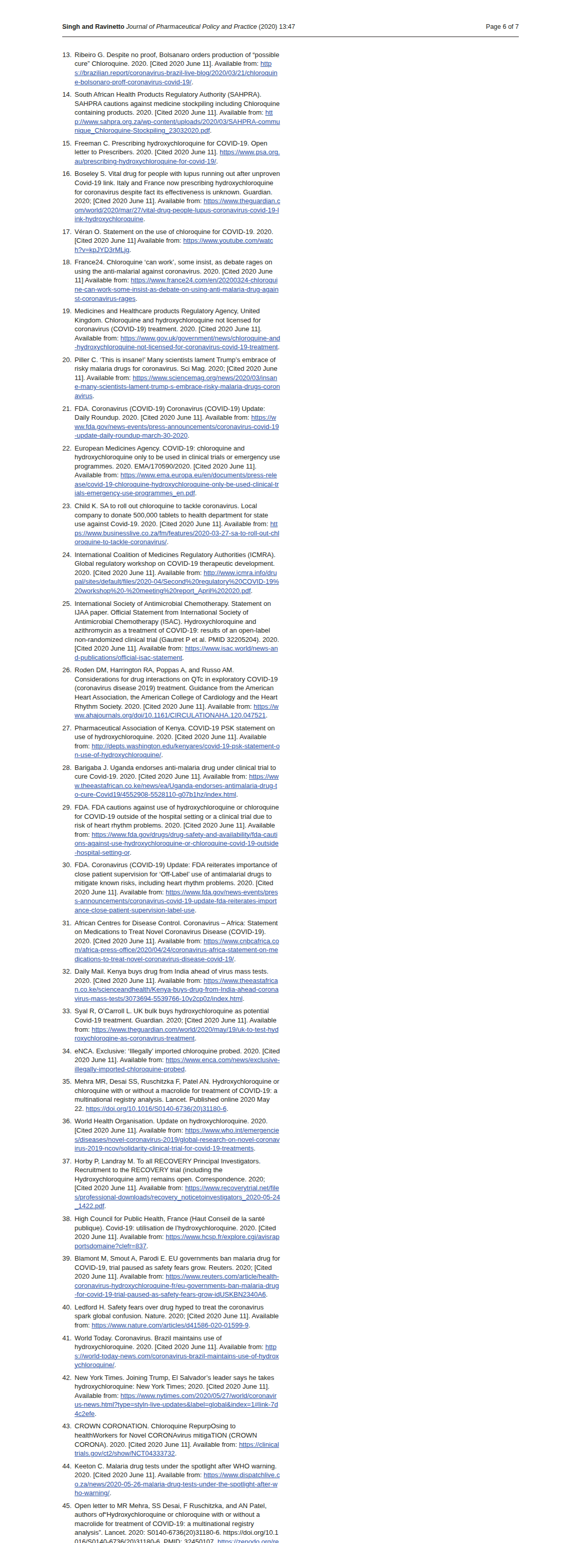Singh and Ravinetto Journal of Pharmaceutical Policy and Practice (2020) 13:47
Page 6 of 7
Ribeiro G. Despite no proof, Bolsanaro orders production of “possible cure” Chloroquine. 2020. [Cited 2020 June 11]. Available from: https://brazilian.report/coronavirus-brazil-live-blog/2020/03/21/chloroquine-bolsonaro-proff-coronavirus-covid-19/.
South African Health Products Regulatory Authority (SAHPRA). SAHPRA cautions against medicine stockpiling including Chloroquine containing products. 2020. [Cited 2020 June 11]. Available from: http://www.sahpra.org.za/wp-content/uploads/2020/03/SAHPRA-communique_Chloroquine-Stockpiling_23032020.pdf.
Freeman C. Prescribing hydroxychloroquine for COVID-19. Open letter to Prescribers. 2020. [Cited 2020 June 11]. https://www.psa.org.au/prescribing-hydroxychloroquine-for-covid-19/.
Boseley S. Vital drug for people with lupus running out after unproven Covid-19 link. Italy and France now prescribing hydroxychloroquine for coronavirus despite fact its effectiveness is unknown. Guardian. 2020; [Cited 2020 June 11]. Available from: https://www.theguardian.com/world/2020/mar/27/vital-drug-people-lupus-coronavirus-covid-19-link-hydroxychloroquine.
Véran O. Statement on the use of chloroquine for COVID-19. 2020. [Cited 2020 June 11] Available from: https://www.youtube.com/watch?v=kpJYD3rMLjg.
France24. Chloroquine ‘can work’, some insist, as debate rages on using the anti-malarial against coronavirus. 2020. [Cited 2020 June 11] Available from: https://www.france24.com/en/20200324-chloroquine-can-work-some-insist-as-debate-on-using-anti-malaria-drug-against-coronavirus-rages.
Medicines and Healthcare products Regulatory Agency, United Kingdom. Chloroquine and hydroxychloroquine not licensed for coronavirus (COVID-19) treatment. 2020. [Cited 2020 June 11]. Available from: https://www.gov.uk/government/news/chloroquine-and-hydroxychloroquine-not-licensed-for-coronavirus-covid-19-treatment.
Piller C. ‘This is insane!’ Many scientists lament Trump’s embrace of risky malaria drugs for coronavirus. Sci Mag. 2020; [Cited 2020 June 11]. Available from: https://www.sciencemag.org/news/2020/03/insane-many-scientists-lament-trump-s-embrace-risky-malaria-drugs-coronavirus.
FDA. Coronavirus (COVID-19) Coronavirus (COVID-19) Update: Daily Roundup. 2020. [Cited 2020 June 11]. Available from: https://www.fda.gov/news-events/press-announcements/coronavirus-covid-19-update-daily-roundup-march-30-2020.
European Medicines Agency. COVID-19: chloroquine and hydroxychloroquine only to be used in clinical trials or emergency use programmes. 2020. EMA/170590/2020. [Cited 2020 June 11]. Available from: https://www.ema.europa.eu/en/documents/press-release/covid-19-chloroquine-hydroxychloroquine-only-be-used-clinical-trials-emergency-use-programmes_en.pdf.
Child K. SA to roll out chloroquine to tackle coronavirus. Local company to donate 500,000 tablets to health department for state use against Covid-19. 2020. [Cited 2020 June 11]. Available from: https://www.businesslive.co.za/fm/features/2020-03-27-sa-to-roll-out-chloroquine-to-tackle-coronavirus/.
International Coalition of Medicines Regulatory Authorities (ICMRA). Global regulatory workshop on COVID-19 therapeutic development. 2020. [Cited 2020 June 11]. Available from: http://www.icmra.info/drupal/sites/default/files/2020-04/Second%20regulatory%20COVID-19%20workshop%20-%20meeting%20report_April%202020.pdf.
International Society of Antimicrobial Chemotherapy. Statement on IJAA paper. Official Statement from International Society of Antimicrobial Chemotherapy (ISAC). Hydroxychloroquine and azithromycin as a treatment of COVID-19: results of an open-label non-randomized clinical trial (Gautret P et al. PMID 32205204). 2020. [Cited 2020 June 11]. Available from: https://www.isac.world/news-and-publications/official-isac-statement.
Roden DM, Harrington RA, Poppas A, and Russo AM. Considerations for drug interactions on QTc in exploratory COVID-19 (coronavirus disease 2019) treatment. Guidance from the American Heart Association, the American College of Cardiology and the Heart Rhythm Society. 2020. [Cited 2020 June 11]. Available from: https://www.ahajournals.org/doi/10.1161/CIRCULATIONAHA.120.047521.
Pharmaceutical Association of Kenya. COVID-19 PSK statement on use of hydroxychloroquine. 2020. [Cited 2020 June 11]. Available from: http://depts.washington.edu/kenyares/covid-19-psk-statement-on-use-of-hydroxychloroquine/.
Barigaba J. Uganda endorses anti-malaria drug under clinical trial to cure Covid-19. 2020. [Cited 2020 June 11]. Available from: https://www.theeastafrican.co.ke/news/ea/Uganda-endorses-antimalaria-drug-to-cure-Covid19/4552908-5528110-g07b1hz/index.html.
FDA. FDA cautions against use of hydroxychloroquine or chloroquine for COVID-19 outside of the hospital setting or a clinical trial due to risk of heart rhythm problems. 2020. [Cited 2020 June 11]. Available from: https://www.fda.gov/drugs/drug-safety-and-availability/fda-cautions-against-use-hydroxychloroquine-or-chloroquine-covid-19-outside-hospital-setting-or.
FDA. Coronavirus (COVID-19) Update: FDA reiterates importance of close patient supervision for ‘Off-Label’ use of antimalarial drugs to mitigate known risks, including heart rhythm problems. 2020. [Cited 2020 June 11]. Available from: https://www.fda.gov/news-events/press-announcements/coronavirus-covid-19-update-fda-reiterates-importance-close-patient-supervision-label-use.
African Centres for Disease Control. Coronavirus – Africa: Statement on Medications to Treat Novel Coronavirus Disease (COVID-19). 2020. [Cited 2020 June 11]. Available from: https://www.cnbcafrica.com/africa-press-office/2020/04/24/coronavirus-africa-statement-on-medications-to-treat-novel-coronavirus-disease-covid-19/.
Daily Mail. Kenya buys drug from India ahead of virus mass tests. 2020. [Cited 2020 June 11]. Available from: https://www.theeastafrican.co.ke/scienceandhealth/Kenya-buys-drug-from-India-ahead-coronavirus-mass-tests/3073694-5539766-10v2cp0z/index.html.
Syal R, O’Carroll L. UK bulk buys hydroxychloroquine as potential Covid-19 treatment. Guardian. 2020; [Cited 2020 June 11]. Available from: https://www.theguardian.com/world/2020/may/19/uk-to-test-hydroxychloroqine-as-coronavirus-treatment.
eNCA. Exclusive: ‘Illegally’ imported chloroquine probed. 2020. [Cited 2020 June 11]. Available from: https://www.enca.com/news/exclusive-illegally-imported-chloroquine-probed.
Mehra MR, Desai SS, Ruschitzka F, Patel AN. Hydroxychloroquine or chloroquine with or without a macrolide for treatment of COVID-19: a multinational registry analysis. Lancet. Published online 2020 May 22. https://doi.org/10.1016/S0140-6736(20)31180-6.
World Health Organisation. Update on hydroxychloroquine. 2020. [Cited 2020 June 11]. Available from: https://www.who.int/emergencies/diseases/novel-coronavirus-2019/global-research-on-novel-coronavirus-2019-ncov/solidarity-clinical-trial-for-covid-19-treatments.
Horby P, Landray M. To all RECOVERY Principal Investigators. Recruitment to the RECOVERY trial (including the Hydroxychloroquine arm) remains open. Correspondence. 2020; [Cited 2020 June 11]. Available from: https://www.recoverytrial.net/files/professional-downloads/recovery_noticetoinvestigators_2020-05-24_1422.pdf.
High Council for Public Health, France (Haut Conseil de la santé publique). Covid-19: utilisation de l’hydroxychloroquine. 2020. [Cited 2020 June 11]. Available from: https://www.hcsp.fr/explore.cgi/avisrapportsdomaine?clefr=837.
Blamont M, Smout A, Parodi E. EU governments ban malaria drug for COVID-19, trial paused as safety fears grow. Reuters. 2020; [Cited 2020 June 11]. Available from: https://www.reuters.com/article/health-coronavirus-hydroxychloroquine-fr/eu-governments-ban-malaria-drug-for-covid-19-trial-paused-as-safety-fears-grow-idUSKBN2340A6.
Ledford H. Safety fears over drug hyped to treat the coronavirus spark global confusion. Nature. 2020; [Cited 2020 June 11]. Available from: https://www.nature.com/articles/d41586-020-01599-9.
World Today. Coronavirus. Brazil maintains use of hydroxychloroquine. 2020. [Cited 2020 June 11]. Available from: https://world-today-news.com/coronavirus-brazil-maintains-use-of-hydroxychloroquine/.
New York Times. Joining Trump, El Salvador’s leader says he takes hydroxychloroquine: New York Times; 2020. [Cited 2020 June 11]. Available from: https://www.nytimes.com/2020/05/27/world/coronavirus-news.html?type=styln-live-updates&label=global&index=1#link-7d4c2efe.
CROWN CORONATION. Chloroquine RepurpOsing to healthWorkers for Novel CORONAvirus mitigaTION (CROWN CORONA). 2020. [Cited 2020 June 11]. Available from: https://clinicaltrials.gov/ct2/show/NCT04333732.
Keeton C. Malaria drug tests under the spotlight after WHO warning. 2020. [Cited 2020 June 11]. Available from: https://www.dispatchlive.co.za/news/2020-05-26-malaria-drug-tests-under-the-spotlight-after-who-warning/.
Open letter to MR Mehra, SS Desai, F Ruschitzka, and AN Patel, authors of“Hydroxychloroquine or chloroquine with or without a macrolide for treatment of COVID-19: a multinational registry analysis”. Lancet. 2020: S0140-6736(20)31180-6. https://doi.org/10.1016/S0140-6736(20)31180-6. PMID: 32450107. https://zenodo.org/record/3862789#.XtDUMFVKjlV.